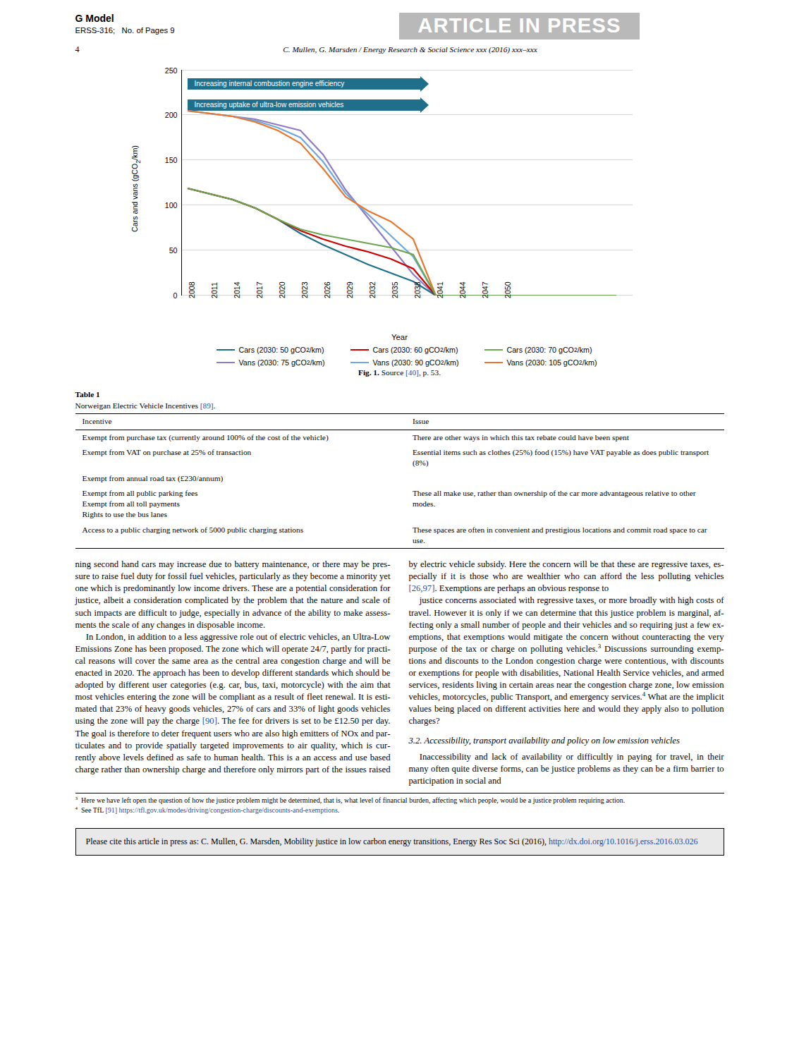G Model
ERSS-316; No. of Pages 9
ARTICLE IN PRESS
4
C. Mullen, G. Marsden / Energy Research & Social Science xxx (2016) xxx–xxx
Cars and vans (gCO2/km)
250
200
150
100
50
0
Increasing internal combustion engine efficiency
Increasing uptake of ultra-low emission vehicles
2008
2011
2014
2017
2020
2023
2026
2029
2032
2035
2038
2041
2044
2047
2050
Year
Cars (2030: 50 gCO2/km)
Cars (2030: 60 gCO2/km)
Cars (2030: 70 gCO2/km)
Vans (2030: 75 gCO2/km)
Vans (2030: 90 gCO2/km)
Vans (2030: 105 gCO2/km)
Fig. 1. Source [40], p. 53.
Table 1
Norweigan Electric Vehicle Incentives [89].
| Incentive | Issue |
| --- | --- |
| Exempt from purchase tax (currently around 100% of the cost of the vehicle) | There are other ways in which this tax rebate could have been spent |
| Exempt from VAT on purchase at 25% of transaction | Essential items such as clothes (25%) food (15%) have VAT payable as does public transport (8%) |
| Exempt from annual road tax (£230/annum) | |
| Exempt from all public parking fees Exempt from all toll payments Rights to use the bus lanes | These all make use, rather than ownership of the car more advantageous relative to other modes. |
| Access to a public charging network of 5000 public charging stations | These spaces are often in convenient and prestigious locations and commit road space to car use. |
ning second hand cars may increase due to battery maintenance, or there may be pressure to raise fuel duty for fossil fuel vehicles, particularly as they become a minority yet one which is predominantly low income drivers. These are a potential consideration for justice, albeit a consideration complicated by the problem that the nature and scale of such impacts are difficult to judge, especially in advance of the ability to make assessments the scale of any changes in disposable income.
In London, in addition to a less aggressive role out of electric vehicles, an Ultra-Low Emissions Zone has been proposed. The zone which will operate 24/7, partly for practical reasons will cover the same area as the central area congestion charge and will be enacted in 2020. The approach has been to develop different standards which should be adopted by different user categories (e.g. car, bus, taxi, motorcycle) with the aim that most vehicles entering the zone will be compliant as a result of fleet renewal. It is estimated that 23% of heavy goods vehicles, 27% of cars and 33% of light goods vehicles using the zone will pay the charge [90]. The fee for drivers is set to be £12.50 per day. The goal is therefore to deter frequent users who are also high emitters of NOx and particulates and to provide spatially targeted improvements to air quality, which is currently above levels defined as safe to human health. This is a an access and use based charge rather than ownership charge and therefore only mirrors part of the issues raised by electric vehicle subsidy. Here the concern will be that these are regressive taxes, especially if it is those who are wealthier who can afford the less polluting vehicles [26,97]. Exemptions are perhaps an obvious response to
justice concerns associated with regressive taxes, or more broadly with high costs of travel. However it is only if we can determine that this justice problem is marginal, affecting only a small number of people and their vehicles and so requiring just a few exemptions, that exemptions would mitigate the concern without counteracting the very purpose of the tax or charge on polluting vehicles.3 Discussions surrounding exemptions and discounts to the London congestion charge were contentious, with discounts or exemptions for people with disabilities, National Health Service vehicles, and armed services, residents living in certain areas near the congestion charge zone, low emission vehicles, motorcycles, public Transport, and emergency services.4 What are the implicit values being placed on different activities here and would they apply also to pollution charges?
3.2. Accessibility, transport availability and policy on low emission vehicles
Inaccessibility and lack of availability or difficultly in paying for travel, in their many often quite diverse forms, can be justice problems as they can be a firm barrier to participation in social and
3 Here we have left open the question of how the justice problem might be determined, that is, what level of financial burden, affecting which people, would be a justice problem requiring action.
4 See TfL [91] https://tfl.gov.uk/modes/driving/congestion-charge/discounts-and-exemptions.
Please cite this article in press as: C. Mullen, G. Marsden, Mobility justice in low carbon energy transitions, Energy Res Soc Sci (2016), http://dx.doi.org/10.1016/j.erss.2016.03.026